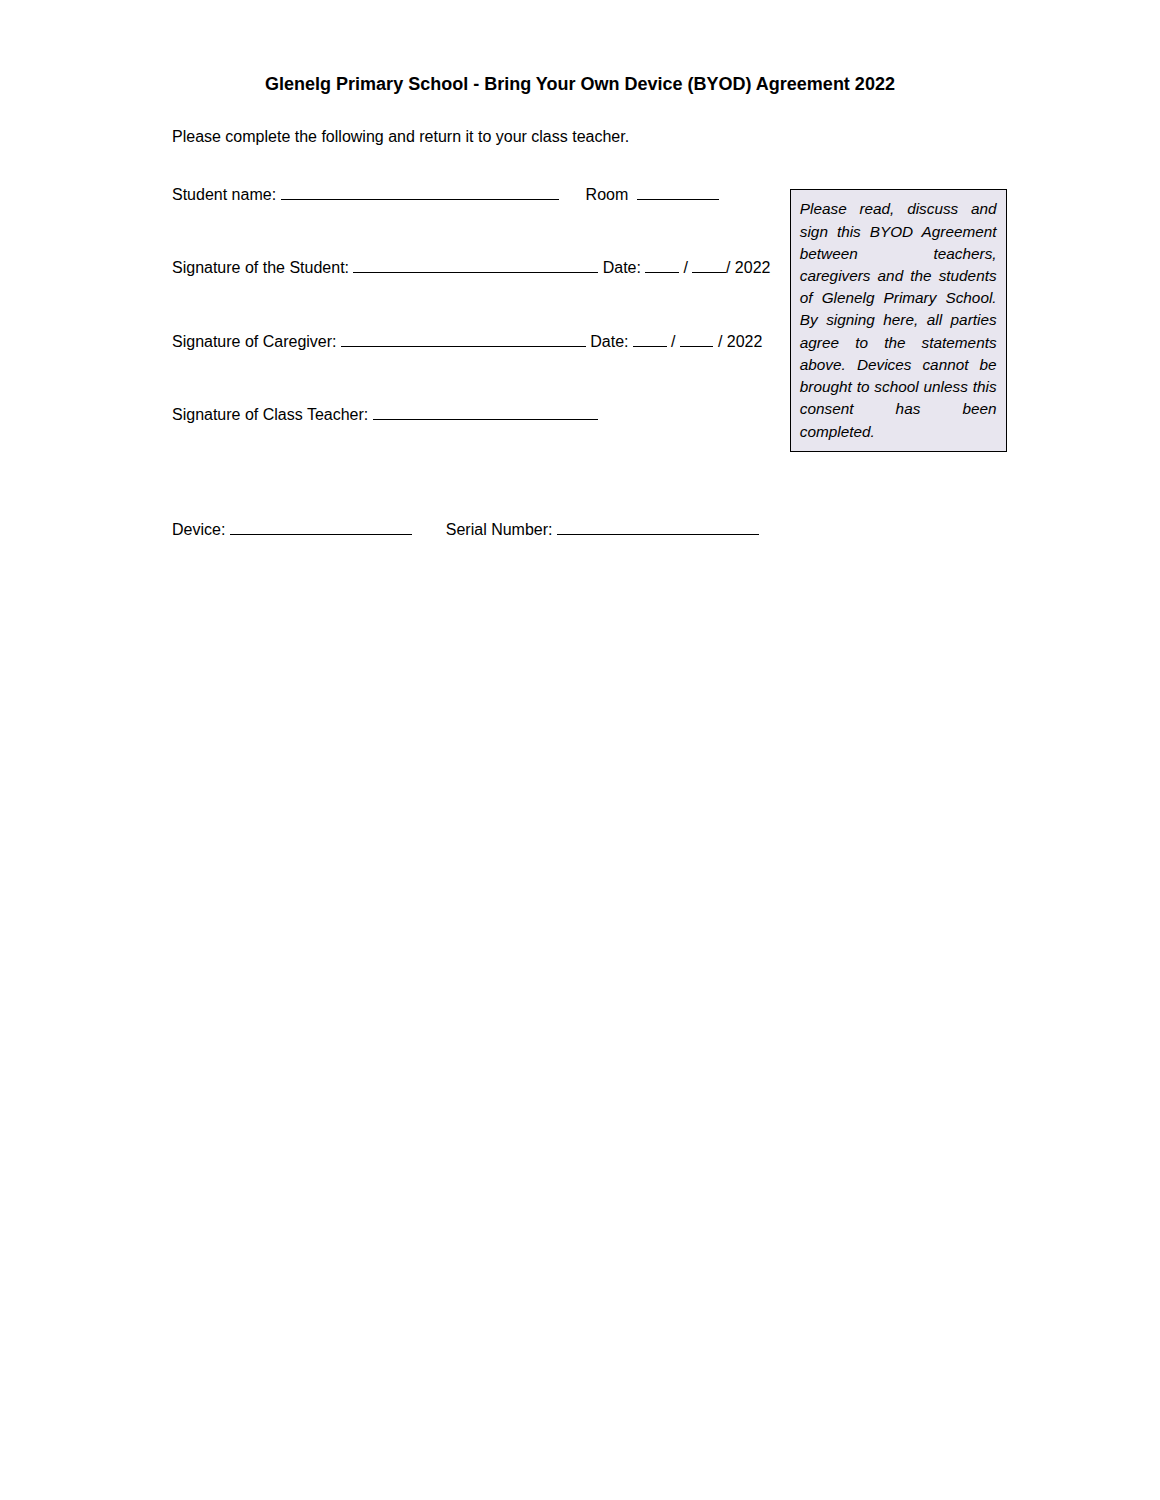Glenelg Primary School - Bring Your Own Device (BYOD) Agreement 2022
Please complete the following and return it to your class teacher.
Student name: Room
Signature of the Student: Date: / / 2022
Signature of Caregiver: Date: / / 2022
Signature of Class Teacher:
Please read, discuss and sign this BYOD Agreement between teachers, caregivers and the students of Glenelg Primary School. By signing here, all parties agree to the statements above. Devices cannot be brought to school unless this consent has been completed.
Device: Serial Number: